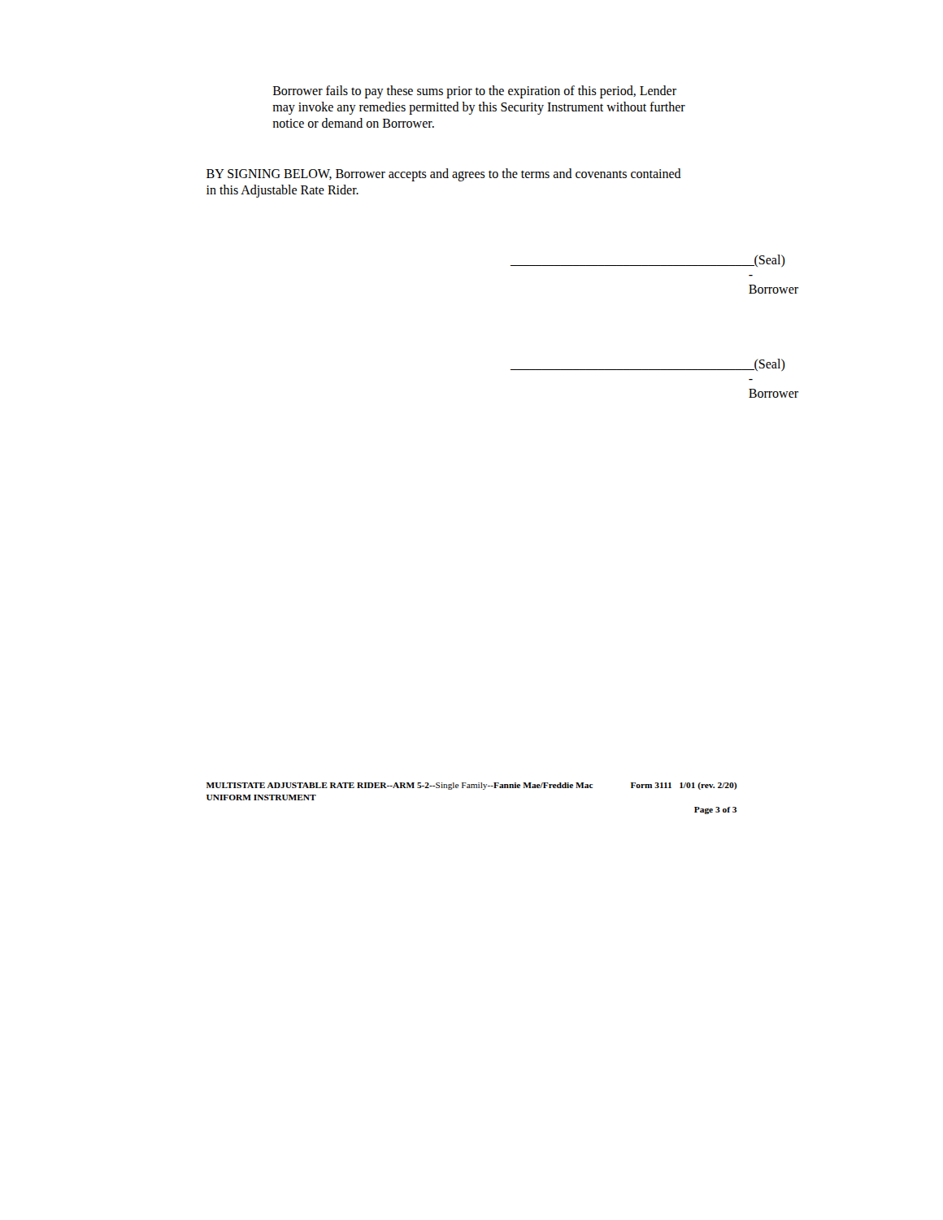Borrower fails to pay these sums prior to the expiration of this period, Lender may invoke any remedies permitted by this Security Instrument without further notice or demand on Borrower.
BY SIGNING BELOW, Borrower accepts and agrees to the terms and covenants contained in this Adjustable Rate Rider.
_______________________________________(Seal)
-Borrower
_______________________________________(Seal)
-Borrower
MULTISTATE ADJUSTABLE RATE RIDER--ARM 5-2--Single Family--Fannie Mae/Freddie Mac UNIFORM INSTRUMENT
Form 3111 1/01 (rev. 2/20)
Page 3 of 3